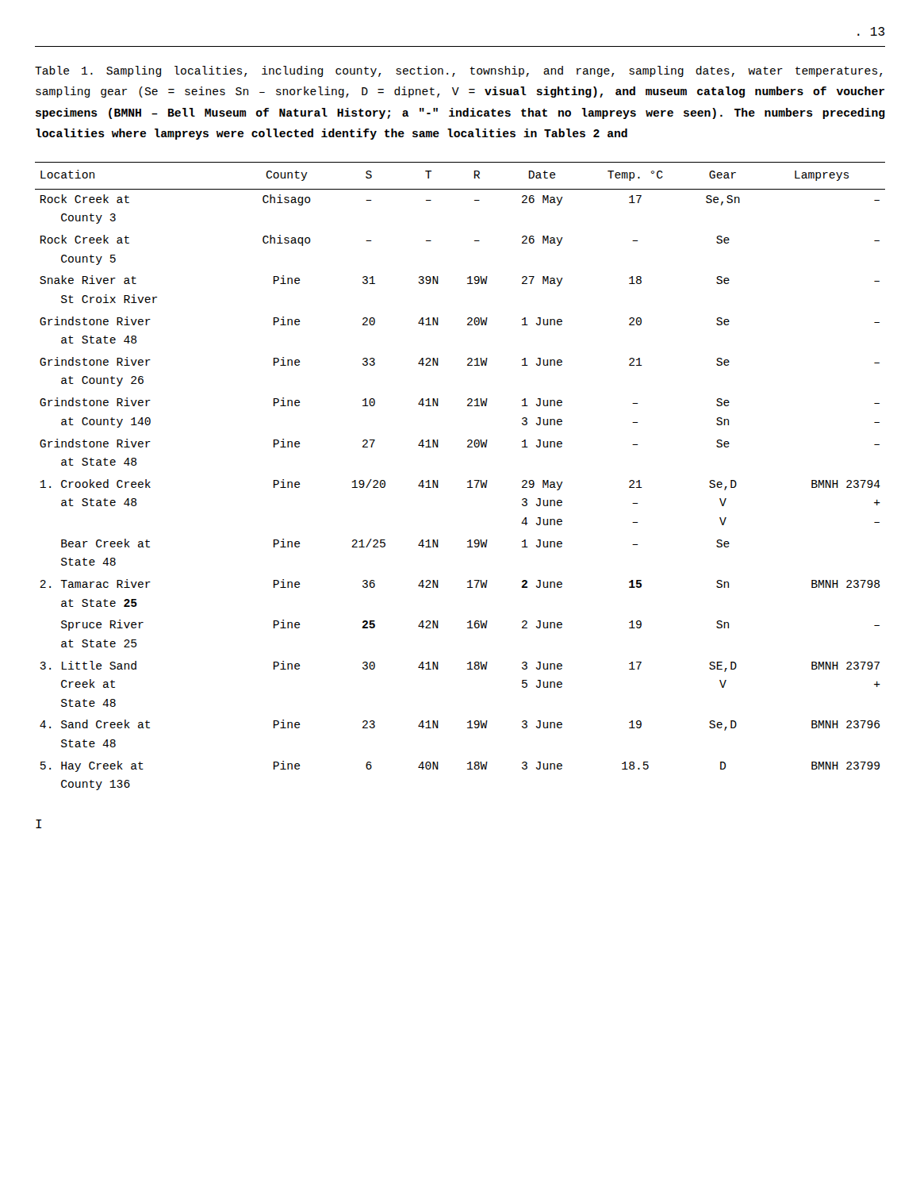. 13
Table 1. Sampling localities, including county, section., township, and range, sampling dates, water temperatures, sampling gear (Se = seines Sn – snorkeling, D = dipnet, V = visual sighting), and museum catalog numbers of voucher specimens (BMNH – Bell Museum of Natural History; a "-" indicates that no lampreys were seen). The numbers preceding localities where lampreys were collected identify the same localities in Tables 2 and
| Location | County | S | T | R | Date | Temp. °C | Gear | Lampreys |
| --- | --- | --- | --- | --- | --- | --- | --- | --- |
| Rock Creek at County 3 | Chisago | – | – | – | 26 May | 17 | Se,Sn | – |
| Rock Creek at County 5 | Chisaqo | – | – | – | 26 May | – | Se | – |
| Snake River at St Croix River | Pine | 31 | 39N | 19W | 27 May | 18 | Se | – |
| Grindstone River at State 48 | Pine | 20 | 41N | 20W | 1 June | 20 | Se | – |
| Grindstone River at County 26 | Pine | 33 | 42N | 21W | 1 June | 21 | Se | – |
| Grindstone River at County 140 | Pine | 10 | 41N | 21W | 1 June 3 June | – – | Se Sn | – – |
| Grindstone River at State 48 | Pine | 27 | 41N | 20W | 1 June | – | Se | – |
| 1. Crooked Creek at State 48 | Pine | 19/20 | 41N | 17W | 29 May 3 June 4 June | 21 – – | Se,D V V | BMNH 23794 + – |
| Bear Creek at State 48 | Pine | 21/25 | 41N | 19W | 1 June | – | Se | |
| 2. Tamarac River at State 25 | Pine | 36 | 42N | 17W | 2 June | 15 | Sn | BMNH 23798 |
| Spruce River at State 25 | Pine | 25 | 42N | 16W | 2 June | 19 | Sn | – |
| 3. Little Sand Creek at State 48 | Pine | 30 | 41N | 18W | 3 June 5 June | 17 | SE,D V | BMNH 23797 + |
| 4. Sand Creek at State 48 | Pine | 23 | 41N | 19W | 3 June | 19 | Se,D | BMNH 23796 |
| 5. Hay Creek at County 136 | Pine | 6 | 40N | 18W | 3 June | 18.5 | D | BMNH 23799 |
I